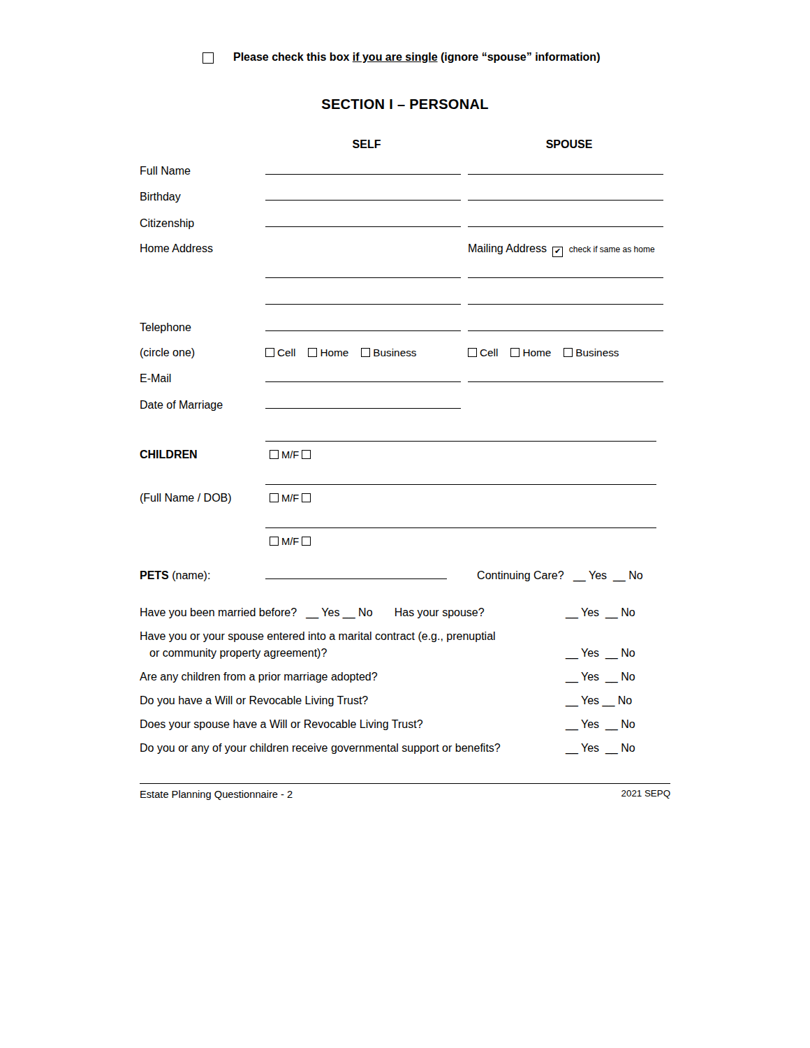Please check this box if you are single (ignore “spouse” information)
SECTION I – PERSONAL
| | SELF | SPOUSE |
| Full Name | | |
| Birthday | | |
| Citizenship | | |
| Home Address | | Mailing Address ✔ check if same as home |
| Telephone | | |
| (circle one) | Cell Home Business | Cell Home Business |
| E-Mail | | |
| Date of Marriage | | |
| CHILDREN | M/F |
| (Full Name / DOB) | M/F |
| | M/F |
| PETS (name): | | Continuing Care? __ Yes __ No |
| Have you been married before? __ Yes __ No Has your spouse? | __ Yes __ No |
| Have you or your spouse entered into a marital contract (e.g., prenuptial or community property agreement)? | __ Yes __ No |
| Are any children from a prior marriage adopted? | __ Yes __ No |
| Do you have a Will or Revocable Living Trust? | __ Yes __ No |
| Does your spouse have a Will or Revocable Living Trust? | __ Yes __ No |
| Do you or any of your children receive governmental support or benefits? | __ Yes __ No |
Estate Planning Questionnaire - 2
2021 SEPQ